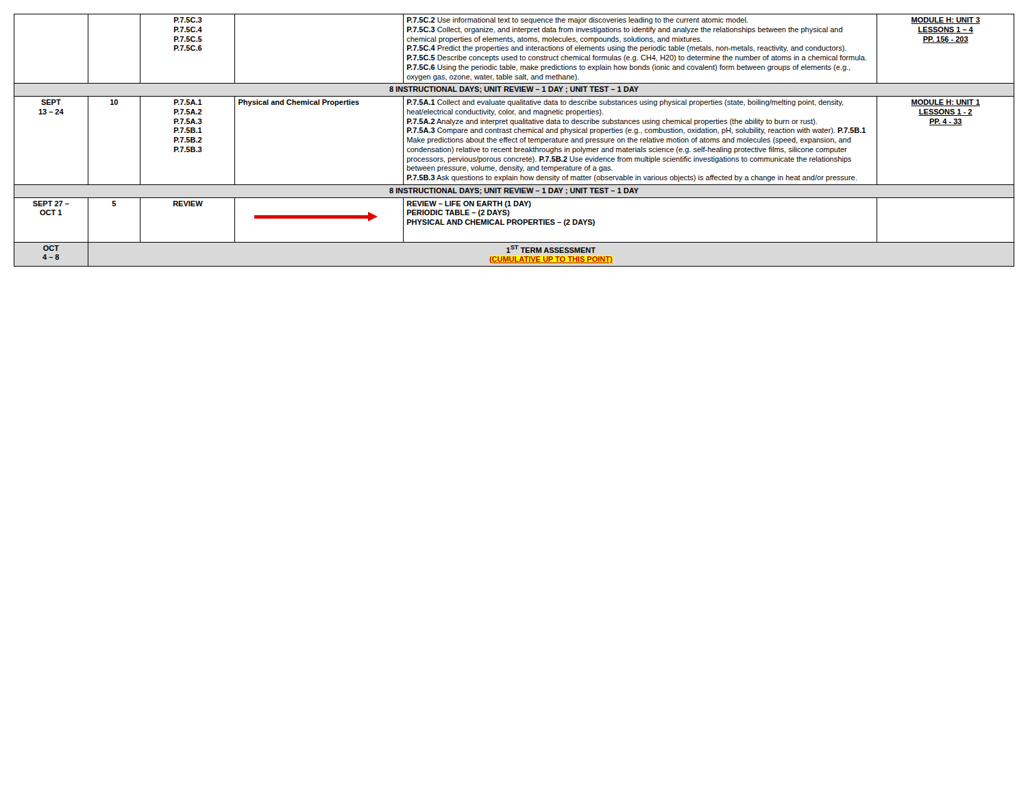| | | P.7.5C.3 P.7.5C.4 P.7.5C.5 P.7.5C.6 | | P.7.5C.2 Use informational text to sequence the major discoveries leading to the current atomic model. P.7.5C.3 Collect, organize, and interpret data from investigations to identify and analyze the relationships between the physical and chemical properties of elements, atoms, molecules, compounds, solutions, and mixtures. P.7.5C.4 Predict the properties and interactions of elements using the periodic table (metals, non-metals, reactivity, and conductors). P.7.5C.5 Describe concepts used to construct chemical formulas (e.g. CH4, H20) to determine the number of atoms in a chemical formula. P.7.5C.6 Using the periodic table, make predictions to explain how bonds (ionic and covalent) form between groups of elements (e.g., oxygen gas, ozone, water, table salt, and methane). | MODULE H: UNIT 3 LESSONS 1 – 4 PP. 156 - 203 |
| 8 INSTRUCTIONAL DAYS; UNIT REVIEW – 1 DAY ; UNIT TEST – 1 DAY |
| SEPT 13 – 24 | 10 | P.7.5A.1 P.7.5A.2 P.7.5A.3 P.7.5B.1 P.7.5B.2 P.7.5B.3 | Physical and Chemical Properties | P.7.5A.1 Collect and evaluate qualitative data to describe substances using physical properties (state, boiling/melting point, density, heat/electrical conductivity, color, and magnetic properties). P.7.5A.2 Analyze and interpret qualitative data to describe substances using chemical properties (the ability to burn or rust). P.7.5A.3 Compare and contrast chemical and physical properties (e.g., combustion, oxidation, pH, solubility, reaction with water). P.7.5B.1 Make predictions about the effect of temperature and pressure on the relative motion of atoms and molecules (speed, expansion, and condensation) relative to recent breakthroughs in polymer and materials science (e.g. self-healing protective films, silicone computer processors, pervious/porous concrete). P.7.5B.2 Use evidence from multiple scientific investigations to communicate the relationships between pressure, volume, density, and temperature of a gas. P.7.5B.3 Ask questions to explain how density of matter (observable in various objects) is affected by a change in heat and/or pressure. | MODULE H: UNIT 1 LESSONS 1 - 2 PP. 4 - 33 |
| 8 INSTRUCTIONAL DAYS; UNIT REVIEW – 1 DAY ; UNIT TEST – 1 DAY |
| SEPT 27 – OCT 1 | 5 | REVIEW | | REVIEW – LIFE ON EARTH (1 DAY) PERIODIC TABLE – (2 DAYS) PHYSICAL AND CHEMICAL PROPERTIES – (2 DAYS) | |
| OCT 4 – 8 | 1 ST TERM ASSESSMENT (CUMULATIVE UP TO THIS POINT) |